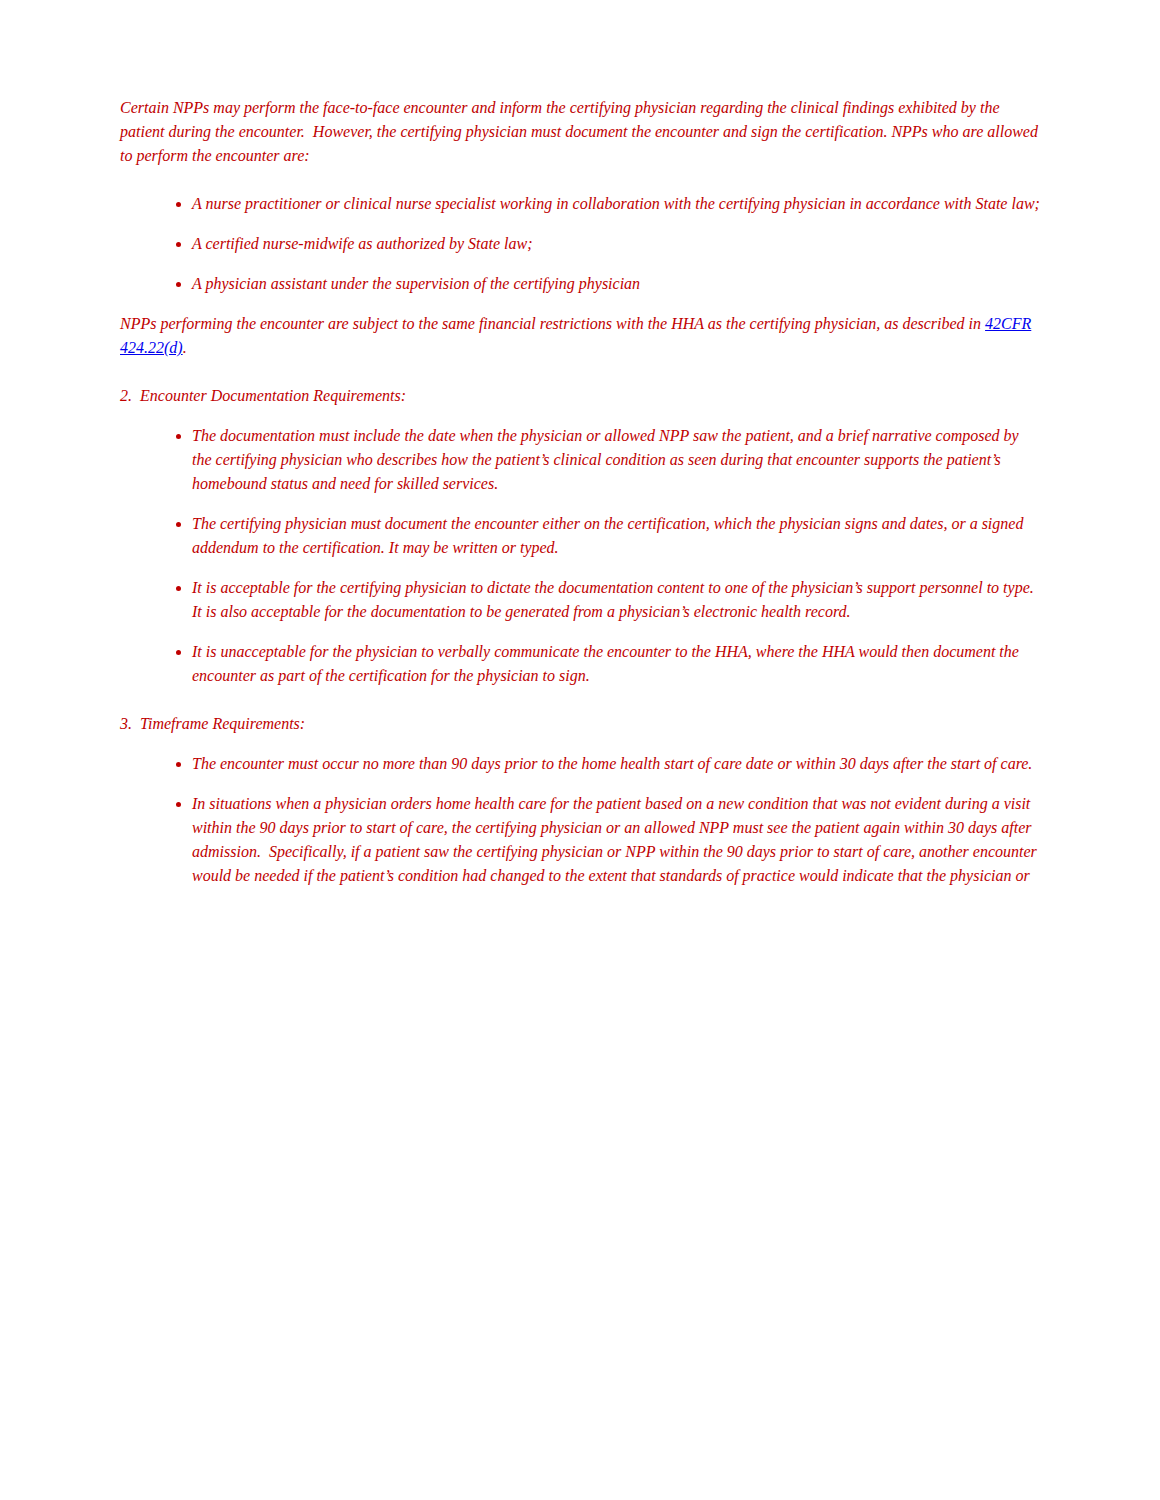Certain NPPs may perform the face-to-face encounter and inform the certifying physician regarding the clinical findings exhibited by the patient during the encounter. However, the certifying physician must document the encounter and sign the certification. NPPs who are allowed to perform the encounter are:
A nurse practitioner or clinical nurse specialist working in collaboration with the certifying physician in accordance with State law;
A certified nurse-midwife as authorized by State law;
A physician assistant under the supervision of the certifying physician
NPPs performing the encounter are subject to the same financial restrictions with the HHA as the certifying physician, as described in 42CFR 424.22(d).
2. Encounter Documentation Requirements:
The documentation must include the date when the physician or allowed NPP saw the patient, and a brief narrative composed by the certifying physician who describes how the patient’s clinical condition as seen during that encounter supports the patient’s homebound status and need for skilled services.
The certifying physician must document the encounter either on the certification, which the physician signs and dates, or a signed addendum to the certification. It may be written or typed.
It is acceptable for the certifying physician to dictate the documentation content to one of the physician’s support personnel to type. It is also acceptable for the documentation to be generated from a physician’s electronic health record.
It is unacceptable for the physician to verbally communicate the encounter to the HHA, where the HHA would then document the encounter as part of the certification for the physician to sign.
3. Timeframe Requirements:
The encounter must occur no more than 90 days prior to the home health start of care date or within 30 days after the start of care.
In situations when a physician orders home health care for the patient based on a new condition that was not evident during a visit within the 90 days prior to start of care, the certifying physician or an allowed NPP must see the patient again within 30 days after admission. Specifically, if a patient saw the certifying physician or NPP within the 90 days prior to start of care, another encounter would be needed if the patient’s condition had changed to the extent that standards of practice would indicate that the physician or